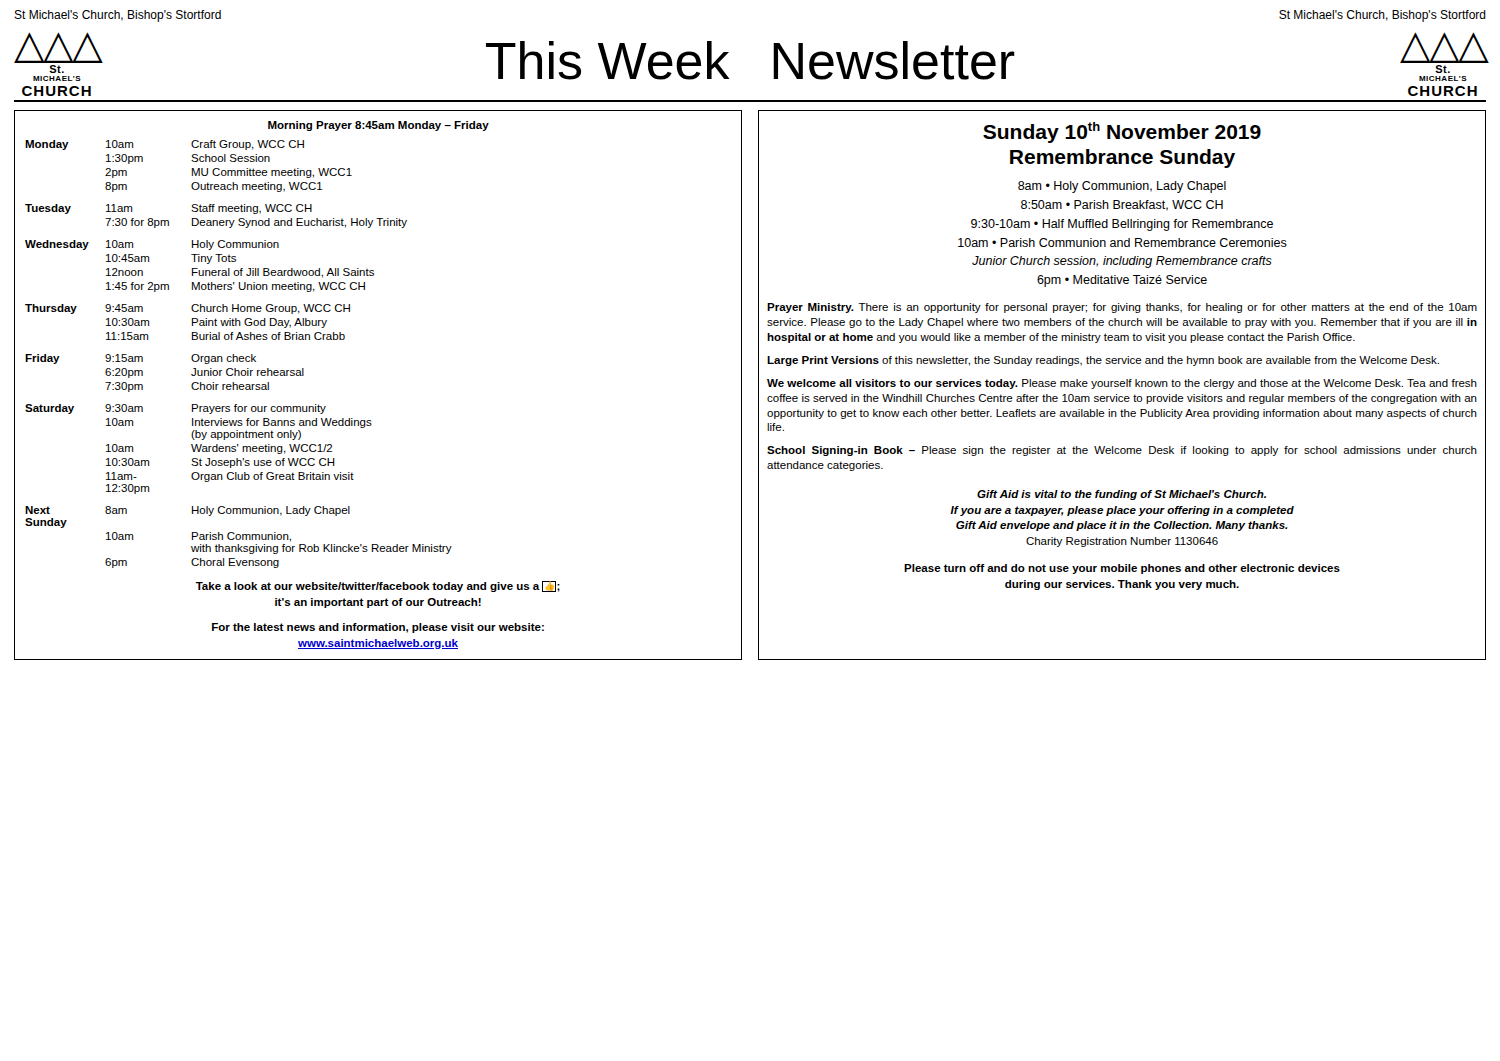St Michael's Church, Bishop's Stortford St Michael's Church, Bishop's Stortford
△△△
St.MICHAEL'S
CHURCH
This Week Newsletter
△△△
St.MICHAEL'S
CHURCH
Morning Prayer 8:45am Monday – Friday
| Monday | 10am | Craft Group, WCC CH |
| | 1:30pm | School Session |
| | 2pm | MU Committee meeting, WCC1 |
| | 8pm | Outreach meeting, WCC1 |
| Tuesday | 11am | Staff meeting, WCC CH |
| | 7:30 for 8pm | Deanery Synod and Eucharist, Holy Trinity |
| Wednesday | 10am | Holy Communion |
| | 10:45am | Tiny Tots |
| | 12noon | Funeral of Jill Beardwood, All Saints |
| | 1:45 for 2pm | Mothers' Union meeting, WCC CH |
| Thursday | 9:45am | Church Home Group, WCC CH |
| | 10:30am | Paint with God Day, Albury |
| | 11:15am | Burial of Ashes of Brian Crabb |
| Friday | 9:15am | Organ check |
| | 6:20pm | Junior Choir rehearsal |
| | 7:30pm | Choir rehearsal |
| Saturday | 9:30am | Prayers for our community |
| | 10am | Interviews for Banns and Weddings (by appointment only) |
| | 10am | Wardens' meeting, WCC1/2 |
| | 10:30am | St Joseph's use of WCC CH |
| | 11am- 12:30pm | Organ Club of Great Britain visit |
| Next Sunday | 8am | Holy Communion, Lady Chapel |
| | 10am | Parish Communion, with thanksgiving for Rob Klincke's Reader Ministry |
| | 6pm | Choral Evensong |
Take a look at our website/twitter/facebook today and give us a ;
it's an important part of our Outreach!
For the latest news and information, please visit our website:
www.saintmichaelweb.org.uk
Sunday 10th November 2019
Remembrance Sunday
8am • Holy Communion, Lady Chapel
8:50am • Parish Breakfast, WCC CH
9:30-10am • Half Muffled Bellringing for Remembrance
10am • Parish Communion and Remembrance Ceremonies
Junior Church session, including Remembrance crafts
6pm • Meditative Taizé Service
Prayer Ministry. There is an opportunity for personal prayer; for giving thanks, for healing or for other matters at the end of the 10am service. Please go to the Lady Chapel where two members of the church will be available to pray with you. Remember that if you are ill in hospital or at home and you would like a member of the ministry team to visit you please contact the Parish Office.
Large Print Versions of this newsletter, the Sunday readings, the service and the hymn book are available from the Welcome Desk.
We welcome all visitors to our services today. Please make yourself known to the clergy and those at the Welcome Desk. Tea and fresh coffee is served in the Windhill Churches Centre after the 10am service to provide visitors and regular members of the congregation with an opportunity to get to know each other better. Leaflets are available in the Publicity Area providing information about many aspects of church life.
School Signing-in Book – Please sign the register at the Welcome Desk if looking to apply for school admissions under church attendance categories.
Gift Aid is vital to the funding of St Michael's Church.
If you are a taxpayer, please place your offering in a completed
Gift Aid envelope and place it in the Collection. Many thanks.
Charity Registration Number 1130646
Please turn off and do not use your mobile phones and other electronic devices
during our services. Thank you very much.